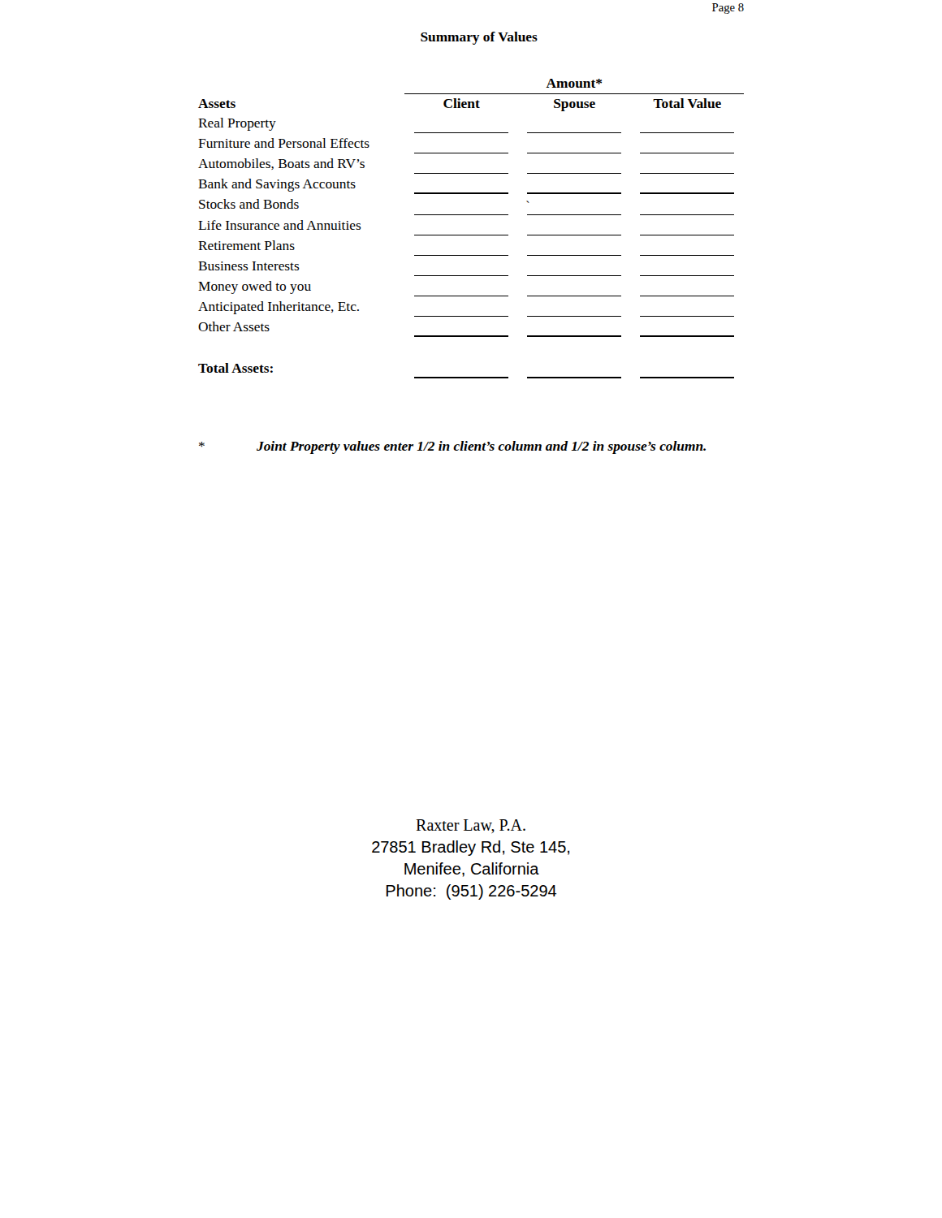Page 8
Summary of Values
| | Amount* |
| Assets | Client | Spouse | Total Value |
| Real Property | | | |
| Furniture and Personal Effects | | | |
| Automobiles, Boats and RV’s | | | |
| Bank and Savings Accounts | | | |
| Stocks and Bonds | | ` | |
| Life Insurance and Annuities | | | |
| Retirement Plans | | | |
| Business Interests | | | |
| Money owed to you | | | |
| Anticipated Inheritance, Etc. | | | |
| Other Assets | | | |
| Total Assets: | | | |
*Joint Property values enter 1/2 in client’s column and 1/2 in spouse’s column.
Raxter Law, P.A.
27851 Bradley Rd, Ste 145,
Menifee, California
Phone: (951) 226-5294